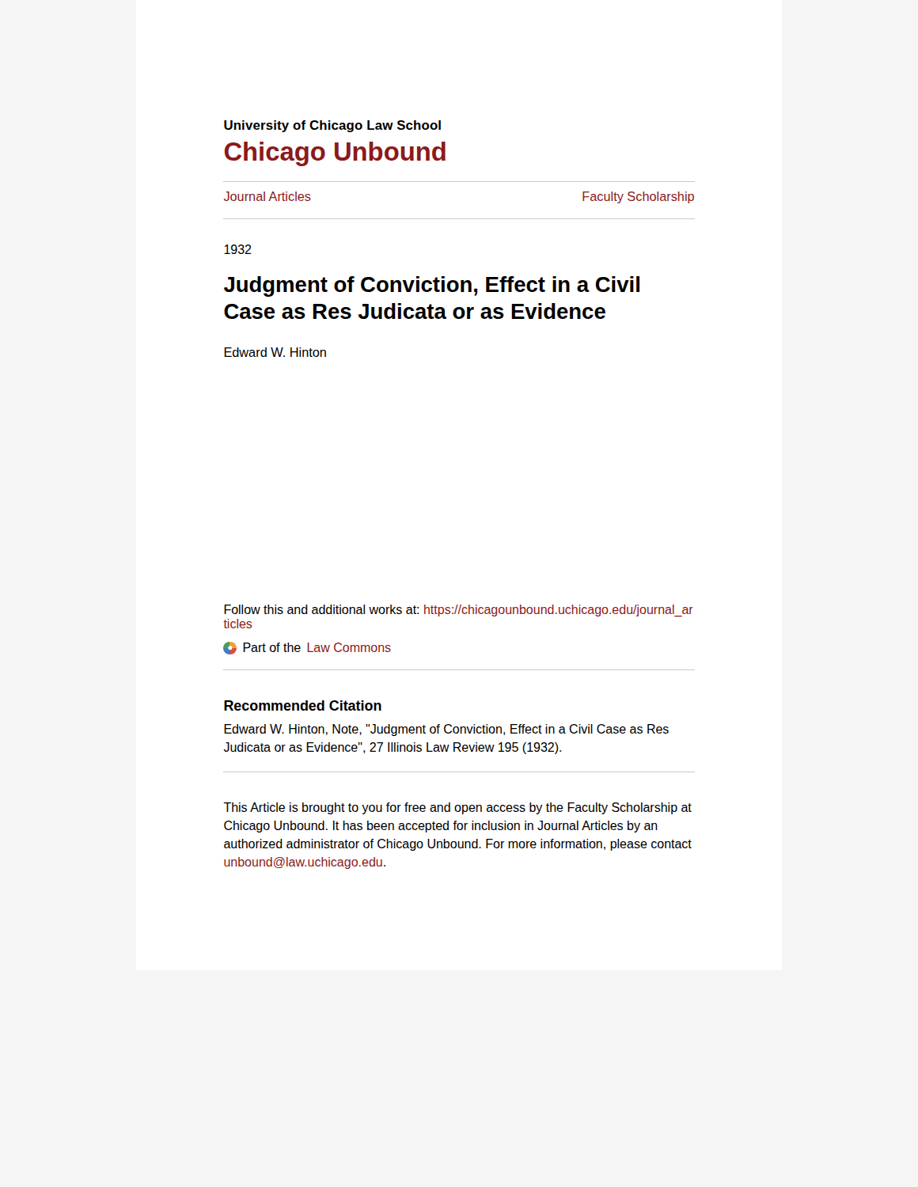University of Chicago Law School
Chicago Unbound
Journal Articles Faculty Scholarship
1932
Judgment of Conviction, Effect in a Civil Case as Res Judicata or as Evidence
Edward W. Hinton
Follow this and additional works at: https://chicagounbound.uchicago.edu/journal_articles
Part of the Law Commons
Recommended Citation
Edward W. Hinton, Note, "Judgment of Conviction, Effect in a Civil Case as Res Judicata or as Evidence", 27 Illinois Law Review 195 (1932).
This Article is brought to you for free and open access by the Faculty Scholarship at Chicago Unbound. It has been accepted for inclusion in Journal Articles by an authorized administrator of Chicago Unbound. For more information, please contact unbound@law.uchicago.edu.